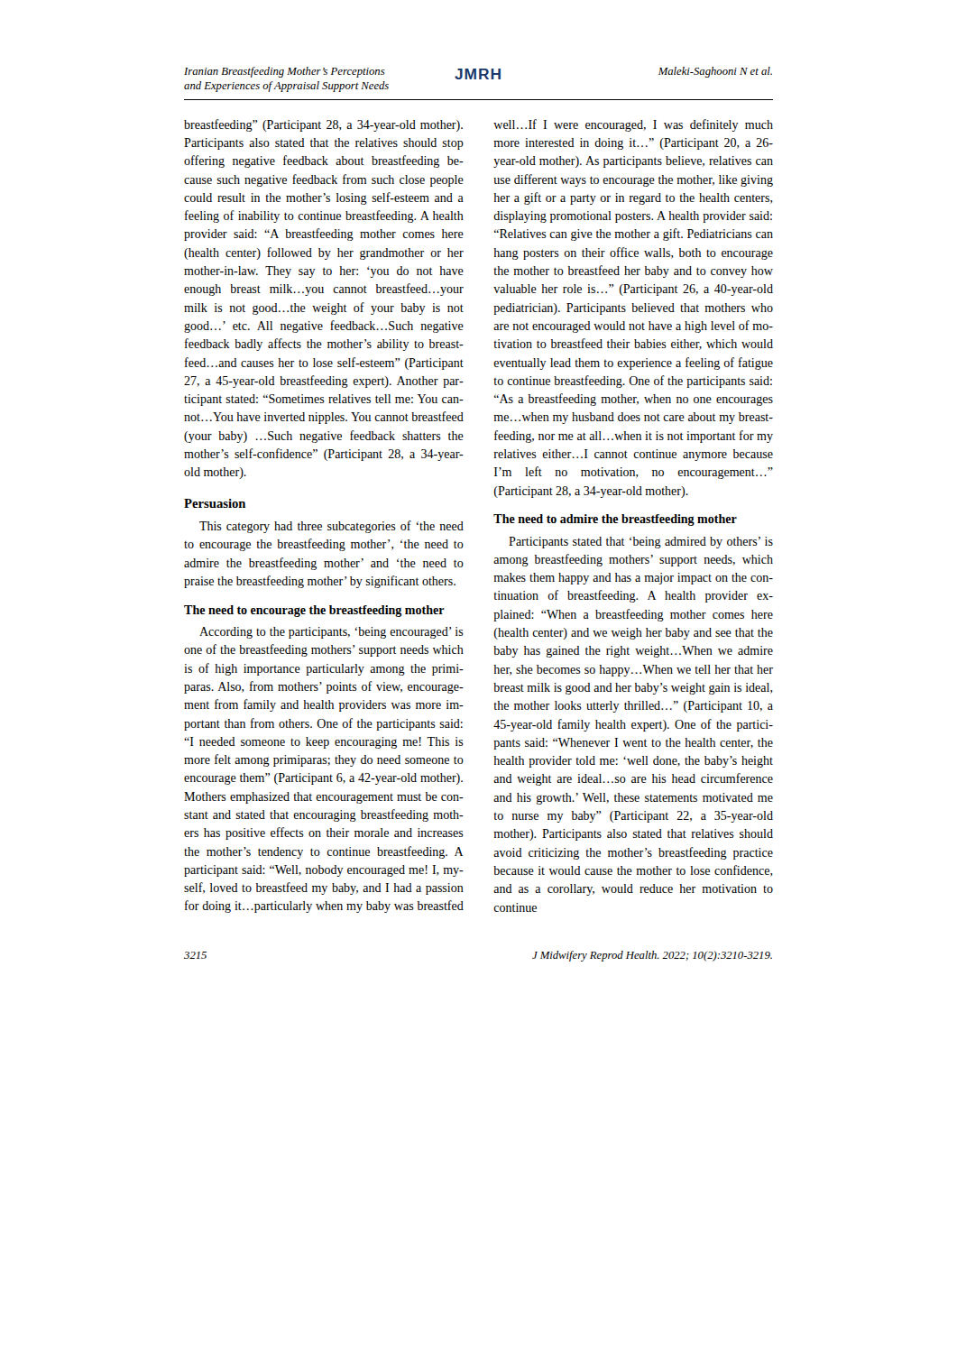Iranian Breastfeeding Mother’s Perceptions
and Experiences of Appraisal Support Needs
JMRH
Maleki-Saghooni N et al.
breastfeeding” (Participant 28, a 34-year-old mother). Participants also stated that the relatives should stop offering negative feedback about breastfeeding because such negative feedback from such close people could result in the mother’s losing self-esteem and a feeling of inability to continue breastfeeding. A health provider said: “A breastfeeding mother comes here (health center) followed by her grandmother or her mother-in-law. They say to her: ‘you do not have enough breast milk…you cannot breastfeed…your milk is not good…the weight of your baby is not good…’ etc. All negative feedback…Such negative feedback badly affects the mother’s ability to breastfeed…and causes her to lose self-esteem” (Participant 27, a 45-year-old breastfeeding expert). Another participant stated: “Sometimes relatives tell me: You cannot…You have inverted nipples. You cannot breastfeed (your baby) …Such negative feedback shatters the mother’s self-confidence” (Participant 28, a 34-year-old mother).
Persuasion
This category had three subcategories of ‘the need to encourage the breastfeeding mother’, ‘the need to admire the breastfeeding mother’ and ‘the need to praise the breastfeeding mother’ by significant others.
The need to encourage the breastfeeding mother
According to the participants, ‘being encouraged’ is one of the breastfeeding mothers’ support needs which is of high importance particularly among the primiparas. Also, from mothers’ points of view, encouragement from family and health providers was more important than from others. One of the participants said: “I needed someone to keep encouraging me! This is more felt among primiparas; they do need someone to encourage them” (Participant 6, a 42-year-old mother). Mothers emphasized that encouragement must be constant and stated that encouraging breastfeeding mothers has positive effects on their morale and increases the mother’s tendency to continue breastfeeding. A participant said: “Well, nobody encouraged me! I, myself, loved to breastfeed my baby, and I had a passion for doing it…particularly when my baby was breastfed well…If I were encouraged, I was definitely much more interested in doing it…” (Participant 20, a 26-year-old mother). As participants believe, relatives can use different ways to encourage the mother, like giving her a gift or a party or in regard to the health centers, displaying promotional posters. A health provider said: “Relatives can give the mother a gift. Pediatricians can hang posters on their office walls, both to encourage the mother to breastfeed her baby and to convey how valuable her role is…” (Participant 26, a 40-year-old pediatrician). Participants believed that mothers who are not encouraged would not have a high level of motivation to breastfeed their babies either, which would eventually lead them to experience a feeling of fatigue to continue breastfeeding. One of the participants said: “As a breastfeeding mother, when no one encourages me…when my husband does not care about my breastfeeding, nor me at all…when it is not important for my relatives either…I cannot continue anymore because I’m left no motivation, no encouragement…” (Participant 28, a 34-year-old mother).
The need to admire the breastfeeding mother
Participants stated that ‘being admired by others’ is among breastfeeding mothers’ support needs, which makes them happy and has a major impact on the continuation of breastfeeding. A health provider explained: “When a breastfeeding mother comes here (health center) and we weigh her baby and see that the baby has gained the right weight…When we admire her, she becomes so happy…When we tell her that her breast milk is good and her baby’s weight gain is ideal, the mother looks utterly thrilled…” (Participant 10, a 45-year-old family health expert). One of the participants said: “Whenever I went to the health center, the health provider told me: ‘well done, the baby’s height and weight are ideal…so are his head circumference and his growth.’ Well, these statements motivated me to nurse my baby” (Participant 22, a 35-year-old mother). Participants also stated that relatives should avoid criticizing the mother’s breastfeeding practice because it would cause the mother to lose confidence, and as a corollary, would reduce her motivation to continue
3215
J Midwifery Reprod Health. 2022; 10(2):3210-3219.